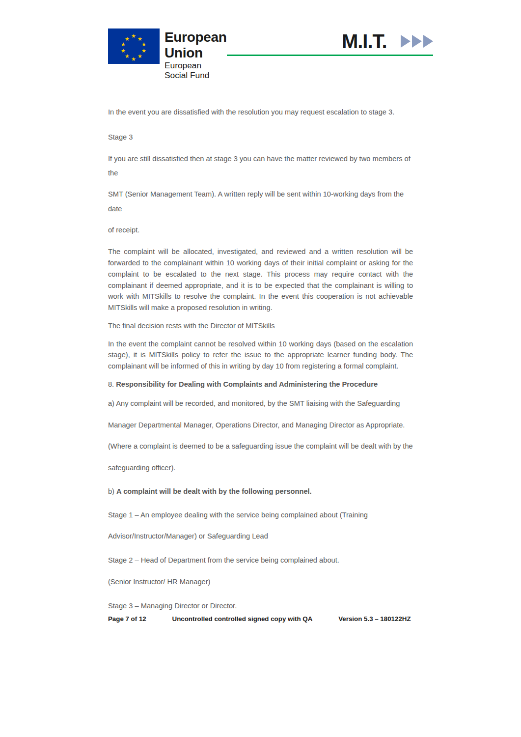★ ★ ★ ★ ★ ★ ★ ★ ★ ★
European Union
European
Social Fund
M.I.T.
In the event you are dissatisfied with the resolution you may request escalation to stage 3.
Stage 3
If you are still dissatisfied then at stage 3 you can have the matter reviewed by two members of the
SMT (Senior Management Team). A written reply will be sent within 10-working days from the date
of receipt.
The complaint will be allocated, investigated, and reviewed and a written resolution will be forwarded to the complainant within 10 working days of their initial complaint or asking for the complaint to be escalated to the next stage. This process may require contact with the complainant if deemed appropriate, and it is to be expected that the complainant is willing to work with MITSkills to resolve the complaint. In the event this cooperation is not achievable MITSkills will make a proposed resolution in writing.
The final decision rests with the Director of MITSkills
In the event the complaint cannot be resolved within 10 working days (based on the escalation stage), it is MITSkills policy to refer the issue to the appropriate learner funding body. The complainant will be informed of this in writing by day 10 from registering a formal complaint.
8. Responsibility for Dealing with Complaints and Administering the Procedure
a) Any complaint will be recorded, and monitored, by the SMT liaising with the Safeguarding
Manager Departmental Manager, Operations Director, and Managing Director as Appropriate.
(Where a complaint is deemed to be a safeguarding issue the complaint will be dealt with by the
safeguarding officer).
b) A complaint will be dealt with by the following personnel.
Stage 1 – An employee dealing with the service being complained about (Training
Advisor/Instructor/Manager) or Safeguarding Lead
Stage 2 – Head of Department from the service being complained about.
(Senior Instructor/ HR Manager)
Stage 3 – Managing Director or Director.
Page 7 of 12 Uncontrolled controlled signed copy with QA Version 5.3 – 180122HZ